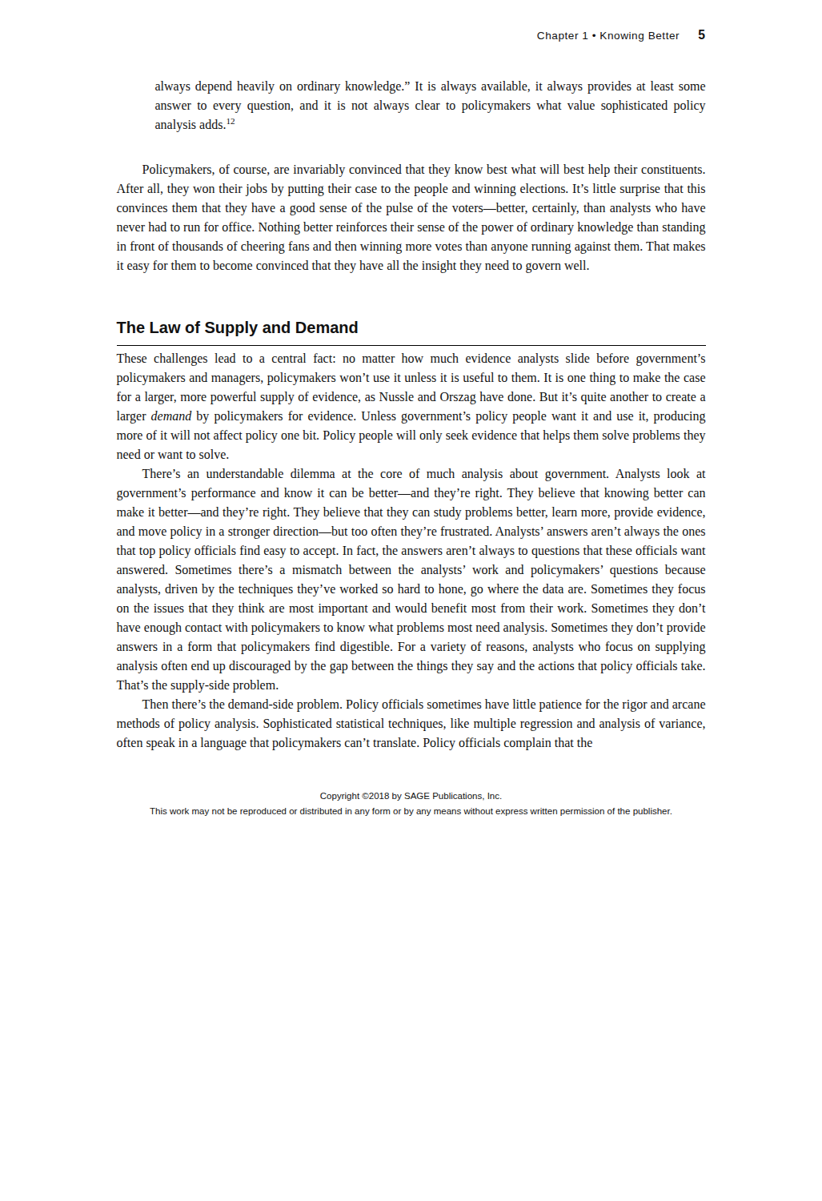Chapter 1 • Knowing Better 5
always depend heavily on ordinary knowledge.” It is always available, it always provides at least some answer to every question, and it is not always clear to policymakers what value sophisticated policy analysis adds.12
Policymakers, of course, are invariably convinced that they know best what will best help their constituents. After all, they won their jobs by putting their case to the people and winning elections. It’s little surprise that this convinces them that they have a good sense of the pulse of the voters—better, certainly, than analysts who have never had to run for office. Nothing better reinforces their sense of the power of ordinary knowledge than standing in front of thousands of cheering fans and then winning more votes than anyone running against them. That makes it easy for them to become convinced that they have all the insight they need to govern well.
The Law of Supply and Demand
These challenges lead to a central fact: no matter how much evidence analysts slide before government’s policymakers and managers, policymakers won’t use it unless it is useful to them. It is one thing to make the case for a larger, more powerful supply of evidence, as Nussle and Orszag have done. But it’s quite another to create a larger demand by policymakers for evidence. Unless government’s policy people want it and use it, producing more of it will not affect policy one bit. Policy people will only seek evidence that helps them solve problems they need or want to solve.
There’s an understandable dilemma at the core of much analysis about government. Analysts look at government’s performance and know it can be better—and they’re right. They believe that knowing better can make it better—and they’re right. They believe that they can study problems better, learn more, provide evidence, and move policy in a stronger direction—but too often they’re frustrated. Analysts’ answers aren’t always the ones that top policy officials find easy to accept. In fact, the answers aren’t always to questions that these officials want answered. Sometimes there’s a mismatch between the analysts’ work and policymakers’ questions because analysts, driven by the techniques they’ve worked so hard to hone, go where the data are. Sometimes they focus on the issues that they think are most important and would benefit most from their work. Sometimes they don’t have enough contact with policymakers to know what problems most need analysis. Sometimes they don’t provide answers in a form that policymakers find digestible. For a variety of reasons, analysts who focus on supplying analysis often end up discouraged by the gap between the things they say and the actions that policy officials take. That’s the supply-side problem.
Then there’s the demand-side problem. Policy officials sometimes have little patience for the rigor and arcane methods of policy analysis. Sophisticated statistical techniques, like multiple regression and analysis of variance, often speak in a language that policymakers can’t translate. Policy officials complain that the
Copyright ©2018 by SAGE Publications, Inc.
This work may not be reproduced or distributed in any form or by any means without express written permission of the publisher.